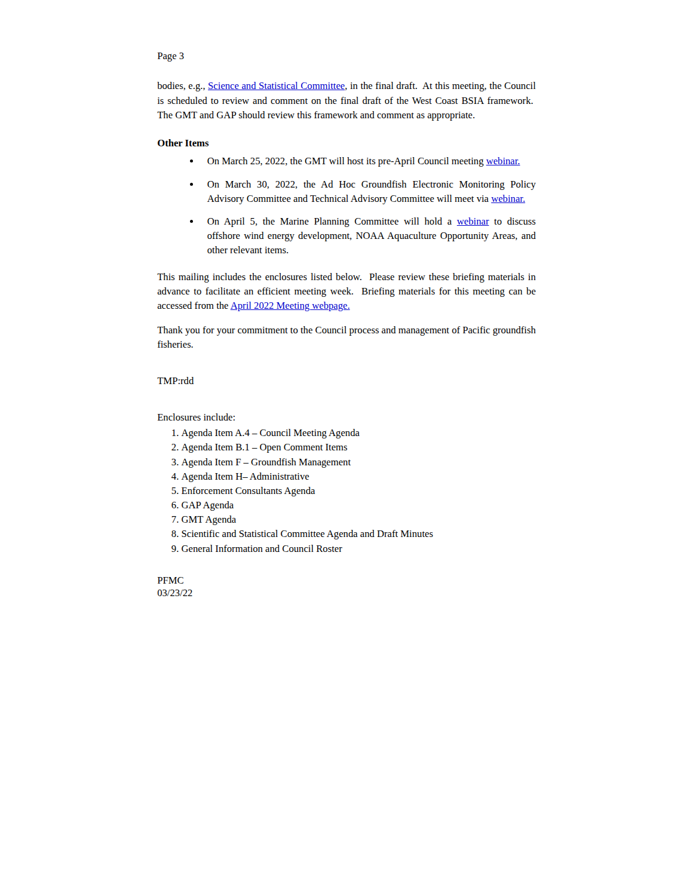Page 3
bodies, e.g., Science and Statistical Committee, in the final draft. At this meeting, the Council is scheduled to review and comment on the final draft of the West Coast BSIA framework. The GMT and GAP should review this framework and comment as appropriate.
Other Items
On March 25, 2022, the GMT will host its pre-April Council meeting webinar.
On March 30, 2022, the Ad Hoc Groundfish Electronic Monitoring Policy Advisory Committee and Technical Advisory Committee will meet via webinar.
On April 5, the Marine Planning Committee will hold a webinar to discuss offshore wind energy development, NOAA Aquaculture Opportunity Areas, and other relevant items.
This mailing includes the enclosures listed below. Please review these briefing materials in advance to facilitate an efficient meeting week. Briefing materials for this meeting can be accessed from the April 2022 Meeting webpage.
Thank you for your commitment to the Council process and management of Pacific groundfish fisheries.
TMP:rdd
Enclosures include:
Agenda Item A.4 – Council Meeting Agenda
Agenda Item B.1 – Open Comment Items
Agenda Item F – Groundfish Management
Agenda Item H– Administrative
Enforcement Consultants Agenda
GAP Agenda
GMT Agenda
Scientific and Statistical Committee Agenda and Draft Minutes
General Information and Council Roster
PFMC
03/23/22